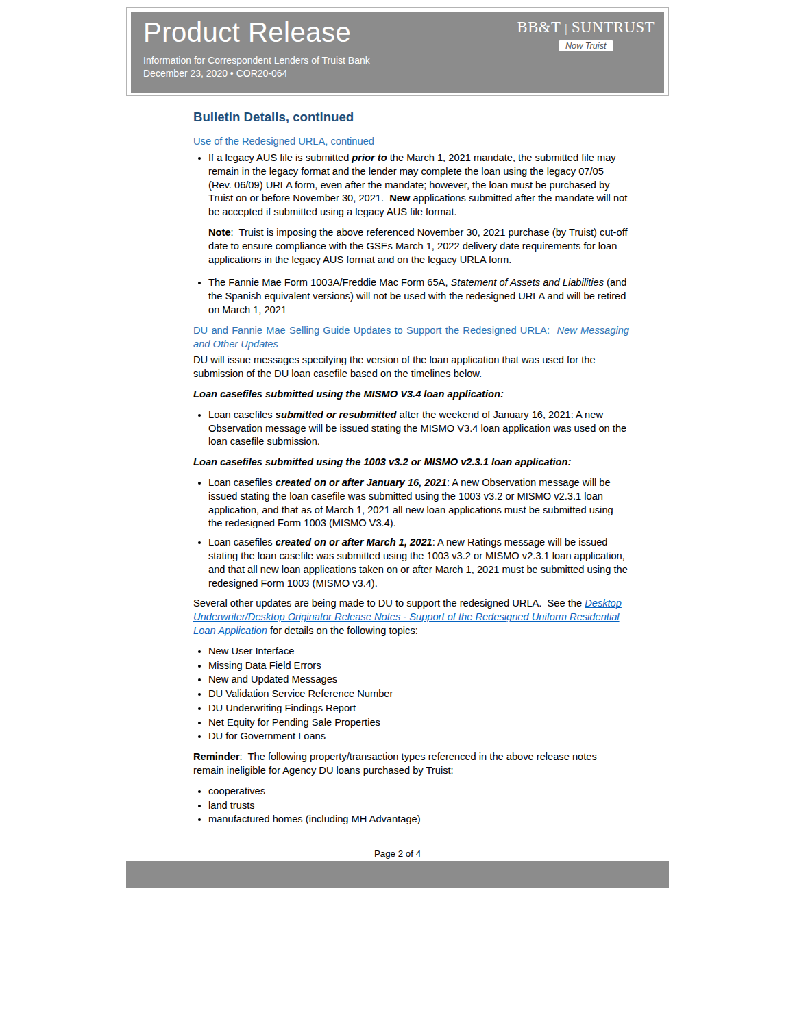Product Release
Information for Correspondent Lenders of Truist Bank
December 23, 2020 • COR20-064
BB&T|SUNTRUST
Now Truist
Bulletin Details, continued
Use of the Redesigned URLA, continued
If a legacy AUS file is submitted prior to the March 1, 2021 mandate, the submitted file may remain in the legacy format and the lender may complete the loan using the legacy 07/05 (Rev. 06/09) URLA form, even after the mandate; however, the loan must be purchased by Truist on or before November 30, 2021. New applications submitted after the mandate will not be accepted if submitted using a legacy AUS file format.
Note: Truist is imposing the above referenced November 30, 2021 purchase (by Truist) cut-off date to ensure compliance with the GSEs March 1, 2022 delivery date requirements for loan applications in the legacy AUS format and on the legacy URLA form.
The Fannie Mae Form 1003A/Freddie Mac Form 65A, Statement of Assets and Liabilities (and the Spanish equivalent versions) will not be used with the redesigned URLA and will be retired on March 1, 2021
DU and Fannie Mae Selling Guide Updates to Support the Redesigned URLA: New Messaging and Other Updates
DU will issue messages specifying the version of the loan application that was used for the submission of the DU loan casefile based on the timelines below.
Loan casefiles submitted using the MISMO V3.4 loan application:
Loan casefiles submitted or resubmitted after the weekend of January 16, 2021: A new Observation message will be issued stating the MISMO V3.4 loan application was used on the loan casefile submission.
Loan casefiles submitted using the 1003 v3.2 or MISMO v2.3.1 loan application:
Loan casefiles created on or after January 16, 2021: A new Observation message will be issued stating the loan casefile was submitted using the 1003 v3.2 or MISMO v2.3.1 loan application, and that as of March 1, 2021 all new loan applications must be submitted using the redesigned Form 1003 (MISMO V3.4).
Loan casefiles created on or after March 1, 2021: A new Ratings message will be issued stating the loan casefile was submitted using the 1003 v3.2 or MISMO v2.3.1 loan application, and that all new loan applications taken on or after March 1, 2021 must be submitted using the redesigned Form 1003 (MISMO v3.4).
Several other updates are being made to DU to support the redesigned URLA. See the Desktop Underwriter/Desktop Originator Release Notes - Support of the Redesigned Uniform Residential Loan Application for details on the following topics:
New User Interface
Missing Data Field Errors
New and Updated Messages
DU Validation Service Reference Number
DU Underwriting Findings Report
Net Equity for Pending Sale Properties
DU for Government Loans
Reminder: The following property/transaction types referenced in the above release notes remain ineligible for Agency DU loans purchased by Truist:
cooperatives
land trusts
manufactured homes (including MH Advantage)
Page 2 of 4